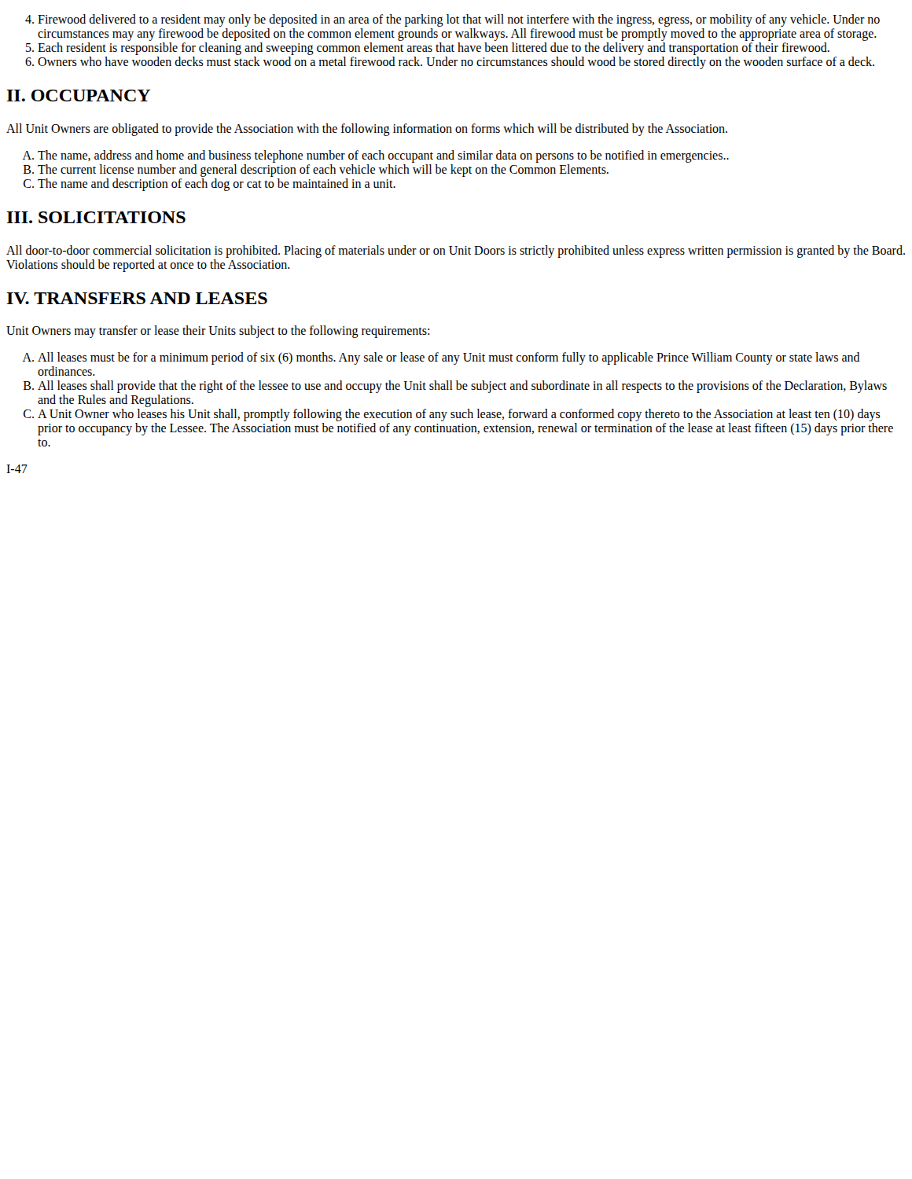Firewood delivered to a resident may only be deposited in an area of the parking lot that will not interfere with the ingress, egress, or mobility of any vehicle. Under no circumstances may any firewood be deposited on the common element grounds or walkways. All firewood must be promptly moved to the appropriate area of storage.
Each resident is responsible for cleaning and sweeping common element areas that have been littered due to the delivery and transportation of their firewood.
Owners who have wooden decks must stack wood on a metal firewood rack. Under no circumstances should wood be stored directly on the wooden surface of a deck.
II. OCCUPANCY
All Unit Owners are obligated to provide the Association with the following information on forms which will be distributed by the Association.
The name, address and home and business telephone number of each occupant and similar data on persons to be notified in emergencies..
The current license number and general description of each vehicle which will be kept on the Common Elements.
The name and description of each dog or cat to be maintained in a unit.
III. SOLICITATIONS
All door-to-door commercial solicitation is prohibited. Placing of materials under or on Unit Doors is strictly prohibited unless express written permission is granted by the Board. Violations should be reported at once to the Association.
IV. TRANSFERS AND LEASES
Unit Owners may transfer or lease their Units subject to the following requirements:
All leases must be for a minimum period of six (6) months. Any sale or lease of any Unit must conform fully to applicable Prince William County or state laws and ordinances.
All leases shall provide that the right of the lessee to use and occupy the Unit shall be subject and subordinate in all respects to the provisions of the Declaration, Bylaws and the Rules and Regulations.
A Unit Owner who leases his Unit shall, promptly following the execution of any such lease, forward a conformed copy thereto to the Association at least ten (10) days prior to occupancy by the Lessee. The Association must be notified of any continuation, extension, renewal or termination of the lease at least fifteen (15) days prior there to.
I-47